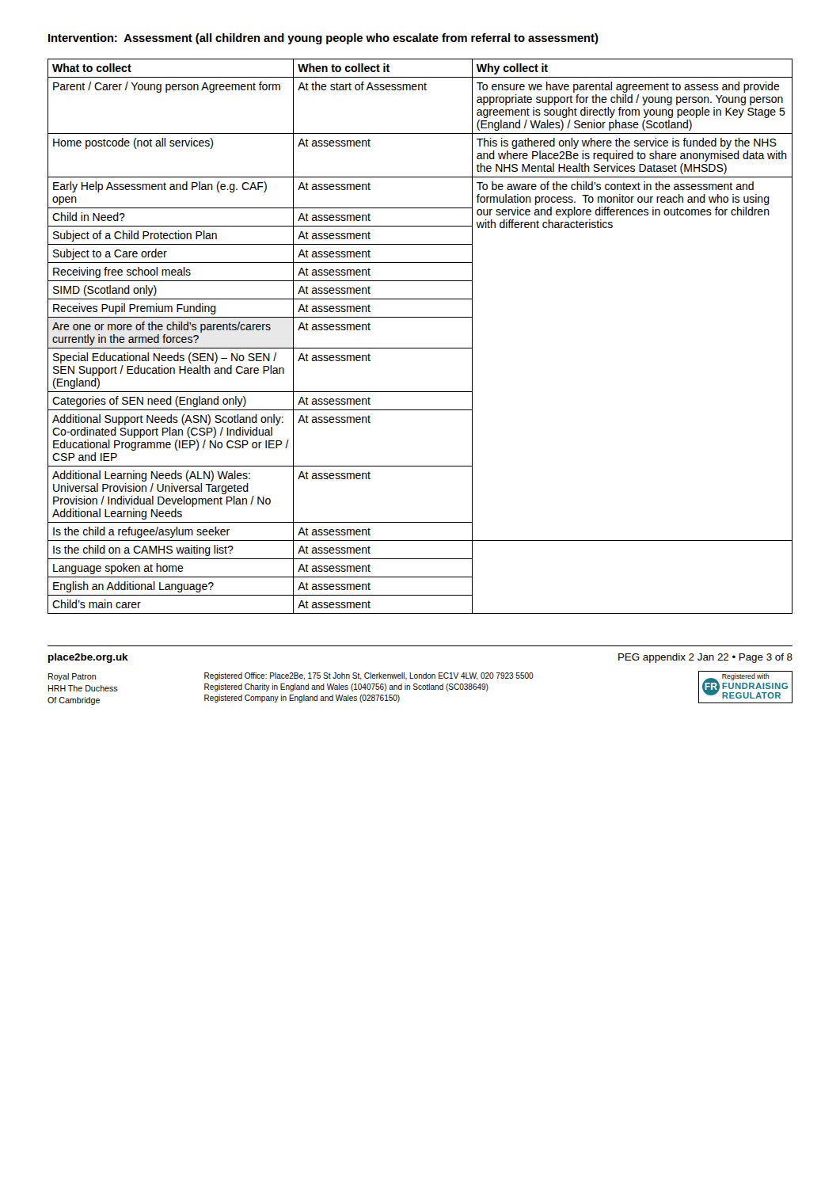Intervention: Assessment (all children and young people who escalate from referral to assessment)
| What to collect | When to collect it | Why collect it |
| --- | --- | --- |
| Parent / Carer / Young person Agreement form | At the start of Assessment | To ensure we have parental agreement to assess and provide appropriate support for the child / young person. Young person agreement is sought directly from young people in Key Stage 5 (England / Wales) / Senior phase (Scotland) |
| Home postcode (not all services) | At assessment | This is gathered only where the service is funded by the NHS and where Place2Be is required to share anonymised data with the NHS Mental Health Services Dataset (MHSDS) |
| Early Help Assessment and Plan (e.g. CAF) open | At assessment | To be aware of the child’s context in the assessment and formulation process. To monitor our reach and who is using our service and explore differences in outcomes for children with different characteristics |
| Child in Need? | At assessment |
| Subject of a Child Protection Plan | At assessment |
| Subject to a Care order | At assessment |
| Receiving free school meals | At assessment |
| SIMD (Scotland only) | At assessment |
| Receives Pupil Premium Funding | At assessment |
| Are one or more of the child’s parents/carers currently in the armed forces? | At assessment |
| Special Educational Needs (SEN) – No SEN / SEN Support / Education Health and Care Plan (England) | At assessment |
| Categories of SEN need (England only) | At assessment |
| Additional Support Needs (ASN) Scotland only: Co-ordinated Support Plan (CSP) / Individual Educational Programme (IEP) / No CSP or IEP / CSP and IEP | At assessment |
| Additional Learning Needs (ALN) Wales: Universal Provision / Universal Targeted Provision / Individual Development Plan / No Additional Learning Needs | At assessment |
| Is the child a refugee/asylum seeker | At assessment |
| Is the child on a CAMHS waiting list? | At assessment | |
| Language spoken at home | At assessment |
| English an Additional Language? | At assessment |
| Child’s main carer | At assessment |
place2be.org.uk PEG appendix 2 Jan 22 • Page 3 of 8
Royal Patron
HRH The Duchess
Of Cambridge
Registered Office: Place2Be, 175 St John St, Clerkenwell, London EC1V 4LW, 020 7923 5500
Registered Charity in England and Wales (1040756) and in Scotland (SC038649)
Registered Company in England and Wales (02876150)
FR Registered with
FUNDRAISING
REGULATOR